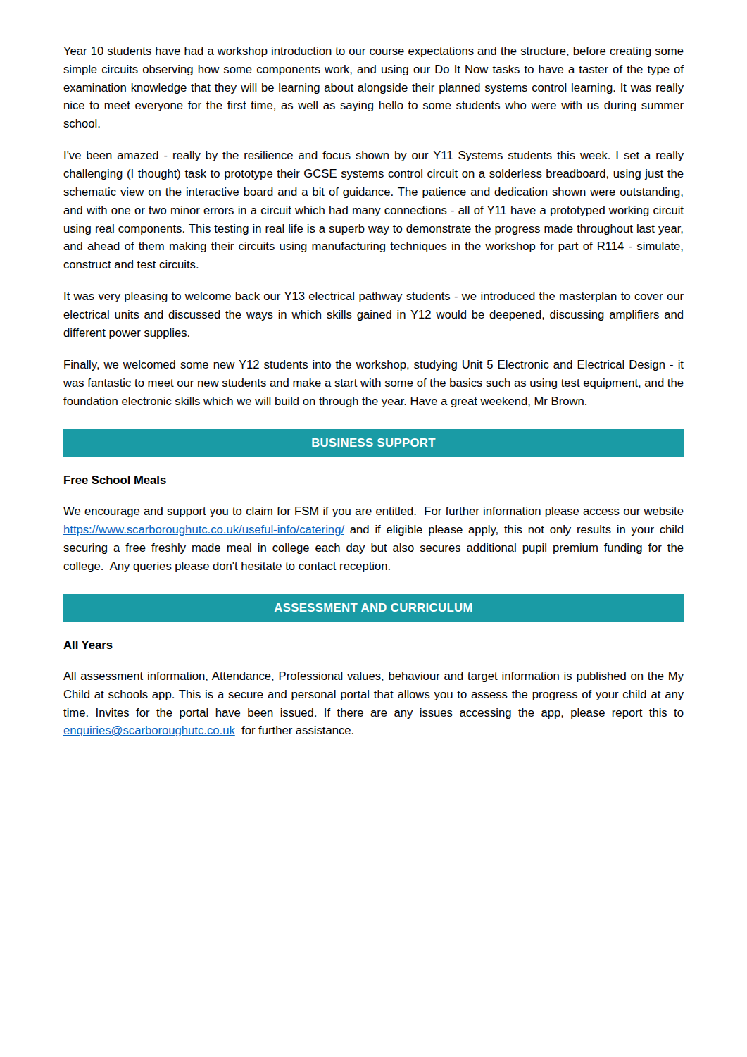Year 10 students have had a workshop introduction to our course expectations and the structure, before creating some simple circuits observing how some components work, and using our Do It Now tasks to have a taster of the type of examination knowledge that they will be learning about alongside their planned systems control learning. It was really nice to meet everyone for the first time, as well as saying hello to some students who were with us during summer school.
I've been amazed - really by the resilience and focus shown by our Y11 Systems students this week. I set a really challenging (I thought) task to prototype their GCSE systems control circuit on a solderless breadboard, using just the schematic view on the interactive board and a bit of guidance. The patience and dedication shown were outstanding, and with one or two minor errors in a circuit which had many connections - all of Y11 have a prototyped working circuit using real components. This testing in real life is a superb way to demonstrate the progress made throughout last year, and ahead of them making their circuits using manufacturing techniques in the workshop for part of R114 - simulate, construct and test circuits.
It was very pleasing to welcome back our Y13 electrical pathway students - we introduced the masterplan to cover our electrical units and discussed the ways in which skills gained in Y12 would be deepened, discussing amplifiers and different power supplies.
Finally, we welcomed some new Y12 students into the workshop, studying Unit 5 Electronic and Electrical Design - it was fantastic to meet our new students and make a start with some of the basics such as using test equipment, and the foundation electronic skills which we will build on through the year. Have a great weekend, Mr Brown.
BUSINESS SUPPORT
Free School Meals
We encourage and support you to claim for FSM if you are entitled. For further information please access our website https://www.scarboroughutc.co.uk/useful-info/catering/ and if eligible please apply, this not only results in your child securing a free freshly made meal in college each day but also secures additional pupil premium funding for the college. Any queries please don't hesitate to contact reception.
ASSESSMENT AND CURRICULUM
All Years
All assessment information, Attendance, Professional values, behaviour and target information is published on the My Child at schools app. This is a secure and personal portal that allows you to assess the progress of your child at any time. Invites for the portal have been issued. If there are any issues accessing the app, please report this to enquiries@scarboroughutc.co.uk for further assistance.